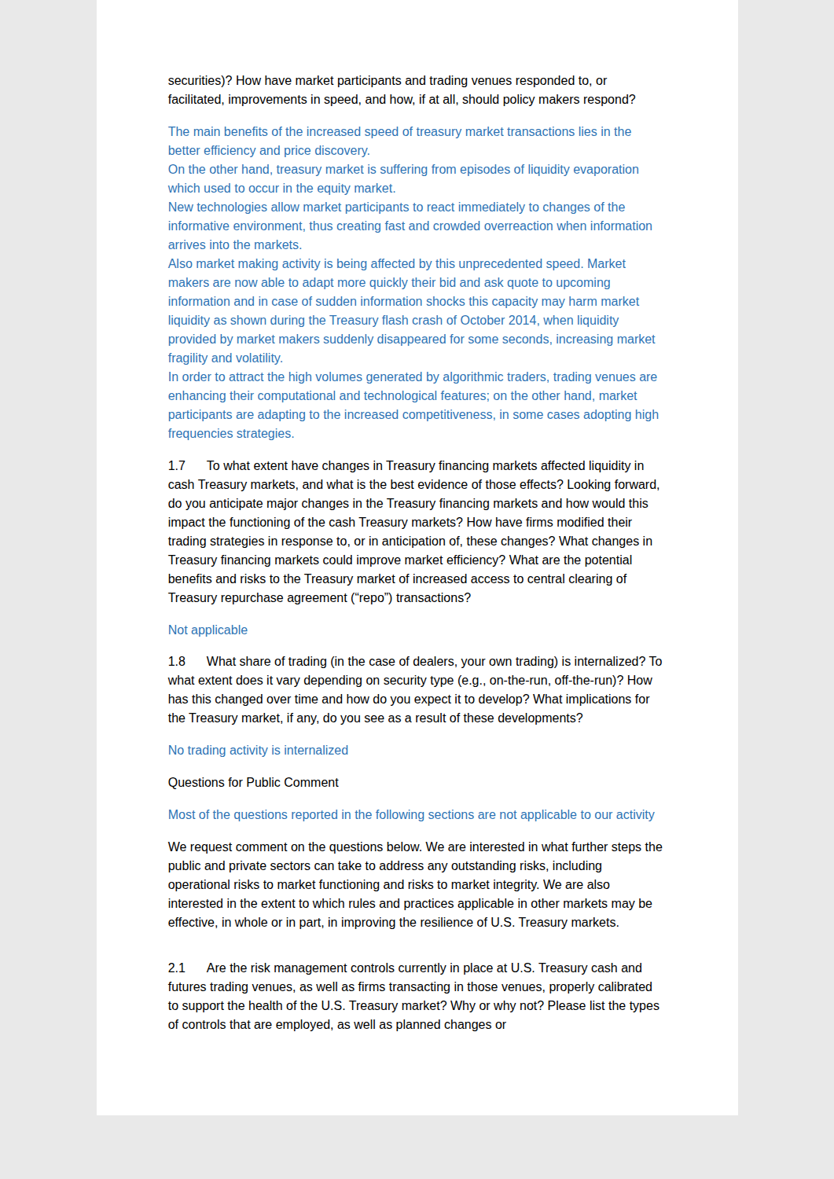securities)? How have market participants and trading venues responded to, or facilitated, improvements in speed, and how, if at all, should policy makers respond?
The main benefits of the increased speed of treasury market transactions lies in the better efficiency and price discovery.
On the other hand, treasury market is suffering from episodes of liquidity evaporation which used to occur in the equity market.
New technologies allow market participants to react immediately to changes of the informative environment, thus creating fast and crowded overreaction when information arrives into the markets.
Also market making activity is being affected by this unprecedented speed. Market makers are now able to adapt more quickly their bid and ask quote to upcoming information and in case of sudden information shocks this capacity may harm market liquidity as shown during the Treasury flash crash of October 2014, when liquidity provided by market makers suddenly disappeared for some seconds, increasing market fragility and volatility.
In order to attract the high volumes generated by algorithmic traders, trading venues are enhancing their computational and technological features; on the other hand, market participants are adapting to the increased competitiveness, in some cases adopting high frequencies strategies.
1.7 To what extent have changes in Treasury financing markets affected liquidity in cash Treasury markets, and what is the best evidence of those effects? Looking forward, do you anticipate major changes in the Treasury financing markets and how would this impact the functioning of the cash Treasury markets? How have firms modified their trading strategies in response to, or in anticipation of, these changes? What changes in Treasury financing markets could improve market efficiency? What are the potential benefits and risks to the Treasury market of increased access to central clearing of Treasury repurchase agreement (“repo”) transactions?
Not applicable
1.8 What share of trading (in the case of dealers, your own trading) is internalized? To what extent does it vary depending on security type (e.g., on-the-run, off-the-run)? How has this changed over time and how do you expect it to develop? What implications for the Treasury market, if any, do you see as a result of these developments?
No trading activity is internalized
Questions for Public Comment
Most of the questions reported in the following sections are not applicable to our activity
We request comment on the questions below. We are interested in what further steps the public and private sectors can take to address any outstanding risks, including operational risks to market functioning and risks to market integrity. We are also interested in the extent to which rules and practices applicable in other markets may be effective, in whole or in part, in improving the resilience of U.S. Treasury markets.
2.1 Are the risk management controls currently in place at U.S. Treasury cash and futures trading venues, as well as firms transacting in those venues, properly calibrated to support the health of the U.S. Treasury market? Why or why not? Please list the types of controls that are employed, as well as planned changes or